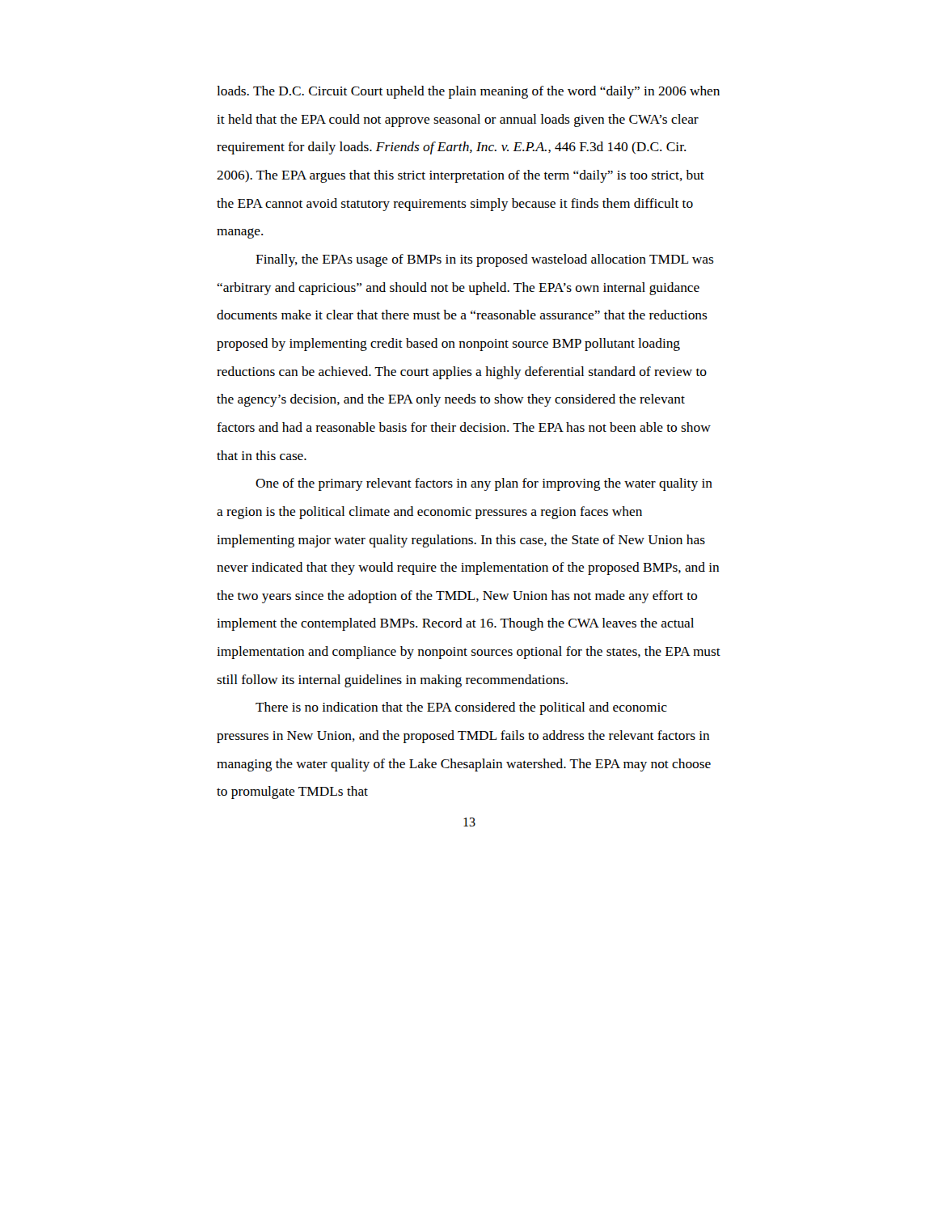loads. The D.C. Circuit Court upheld the plain meaning of the word “daily” in 2006 when it held that the EPA could not approve seasonal or annual loads given the CWA’s clear requirement for daily loads. Friends of Earth, Inc. v. E.P.A., 446 F.3d 140 (D.C. Cir. 2006). The EPA argues that this strict interpretation of the term “daily” is too strict, but the EPA cannot avoid statutory requirements simply because it finds them difficult to manage.
Finally, the EPAs usage of BMPs in its proposed wasteload allocation TMDL was “arbitrary and capricious” and should not be upheld. The EPA’s own internal guidance documents make it clear that there must be a “reasonable assurance” that the reductions proposed by implementing credit based on nonpoint source BMP pollutant loading reductions can be achieved. The court applies a highly deferential standard of review to the agency’s decision, and the EPA only needs to show they considered the relevant factors and had a reasonable basis for their decision. The EPA has not been able to show that in this case.
One of the primary relevant factors in any plan for improving the water quality in a region is the political climate and economic pressures a region faces when implementing major water quality regulations. In this case, the State of New Union has never indicated that they would require the implementation of the proposed BMPs, and in the two years since the adoption of the TMDL, New Union has not made any effort to implement the contemplated BMPs. Record at 16. Though the CWA leaves the actual implementation and compliance by nonpoint sources optional for the states, the EPA must still follow its internal guidelines in making recommendations.
There is no indication that the EPA considered the political and economic pressures in New Union, and the proposed TMDL fails to address the relevant factors in managing the water quality of the Lake Chesaplain watershed. The EPA may not choose to promulgate TMDLs that
13